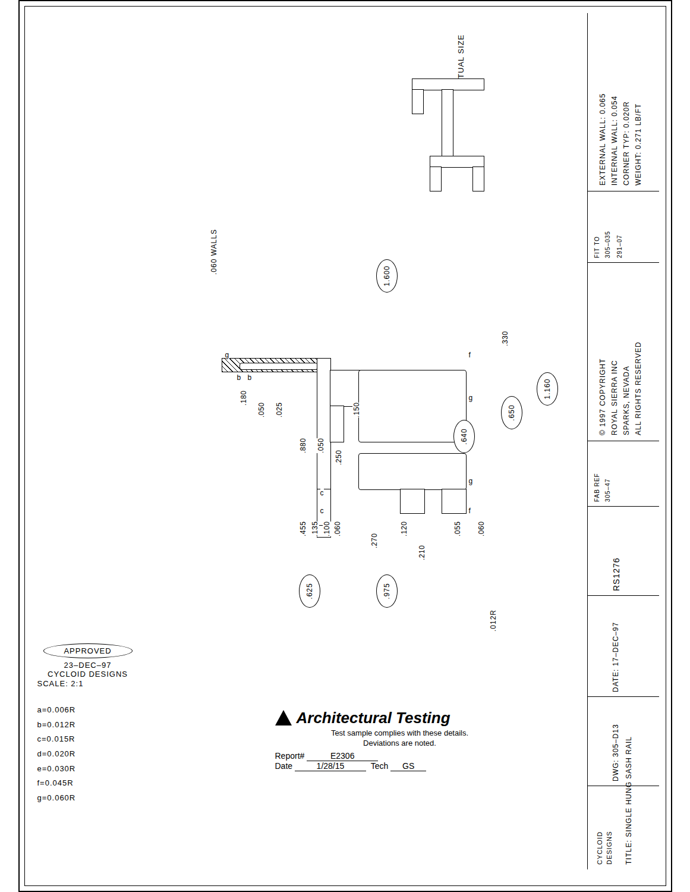EXTERNAL WALL: 0.065
INTERNAL WALL: 0.054
CORNER TYP: 0.020R
WEIGHT: 0.271 LB/FT
FIT TO
305–035
291–07
© 1997 COPYRIGHT
ROYAL SIERRA INC
SPARKS, NEVADA
ALL RIGHTS RESERVED
FAB REF
305–47
RS1276
DATE: 17–DEC–97
DWG: 305–D13
CYCLOID
DESIGNS
TITLE: SINGLE HUNG SASH RAIL
ACTUAL SIZE
1.600
.640
.650
1.160
.625
.975
.180
.050
.025
.880
.050
.250
.150
.455
.135
.100
.060
.270
.120
.210
.055
.060
.330
.060 WALLS
.012R
g
b
b
c
c
f
g
g
f
SCALE: 2:1
a=0.006R
b=0.012R
c=0.015R
d=0.020R
e=0.030R
f=0.045R
g=0.060R
APPROVED
23–DEC–97
CYCLOID DESIGNS
Architectural Testing
Test sample complies with these details.
Deviations are noted.
Report# E2306
Date 1/28/15 Tech GS